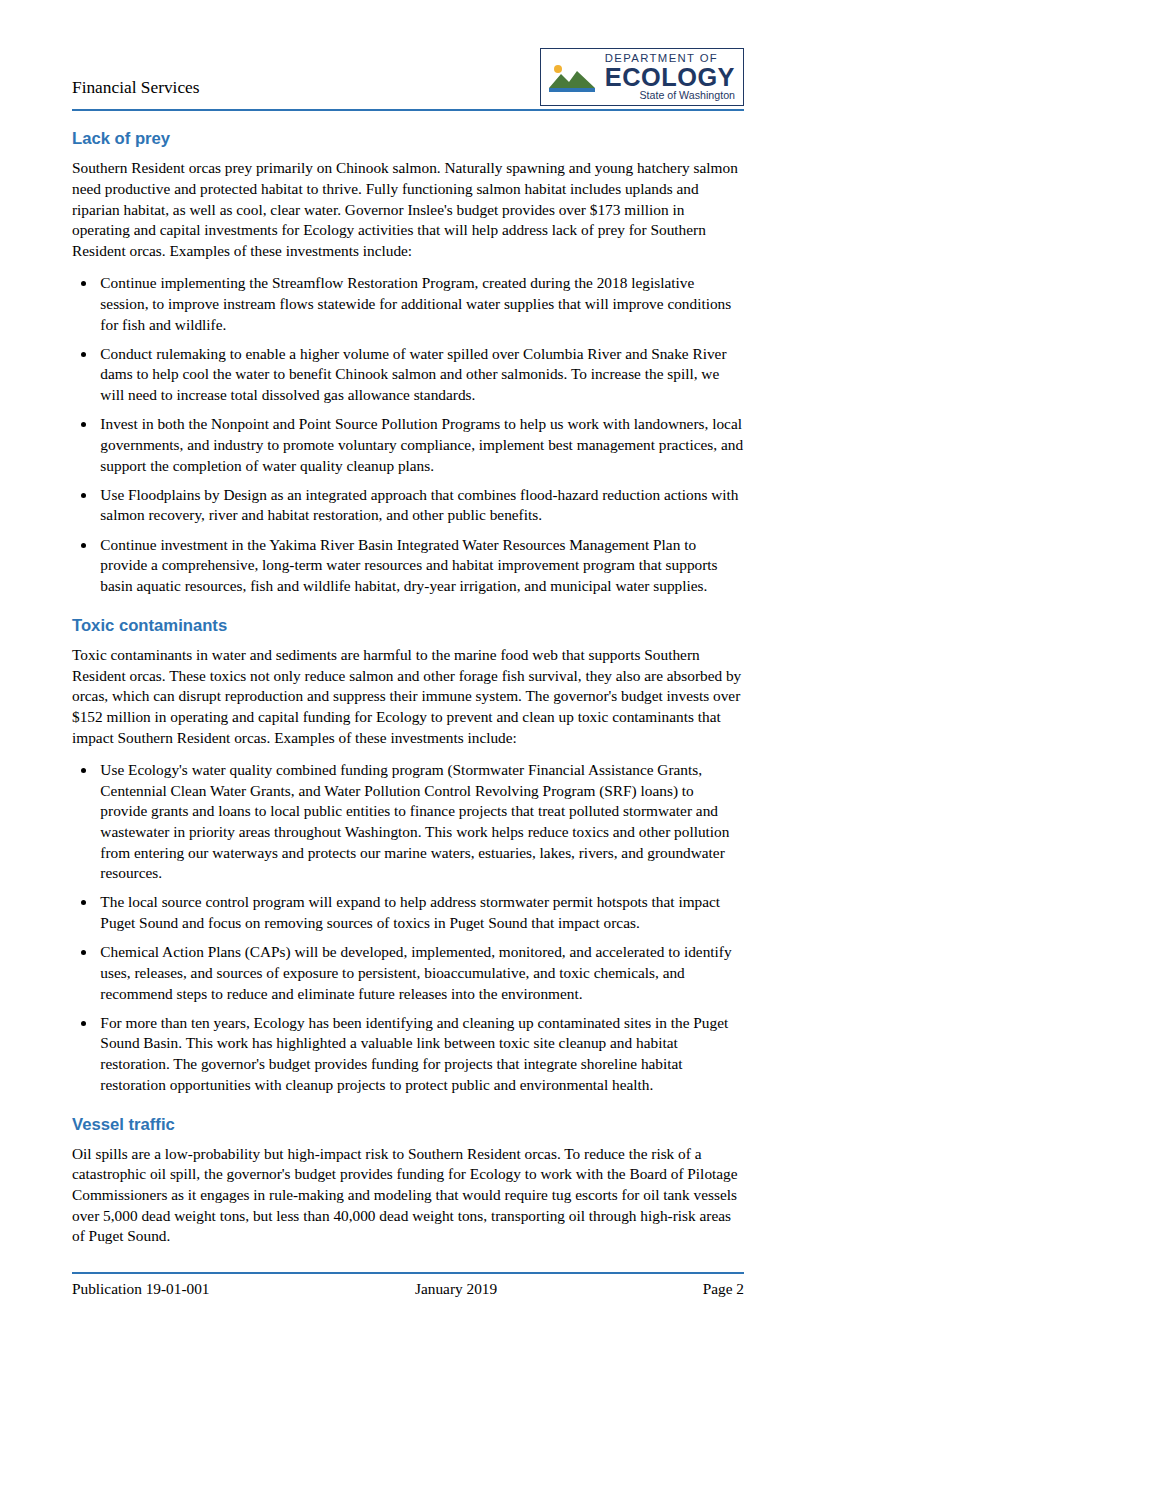Financial Services
DEPARTMENT OF ECOLOGY State of Washington
Lack of prey
Southern Resident orcas prey primarily on Chinook salmon. Naturally spawning and young hatchery salmon need productive and protected habitat to thrive. Fully functioning salmon habitat includes uplands and riparian habitat, as well as cool, clear water. Governor Inslee's budget provides over $173 million in operating and capital investments for Ecology activities that will help address lack of prey for Southern Resident orcas. Examples of these investments include:
Continue implementing the Streamflow Restoration Program, created during the 2018 legislative session, to improve instream flows statewide for additional water supplies that will improve conditions for fish and wildlife.
Conduct rulemaking to enable a higher volume of water spilled over Columbia River and Snake River dams to help cool the water to benefit Chinook salmon and other salmonids. To increase the spill, we will need to increase total dissolved gas allowance standards.
Invest in both the Nonpoint and Point Source Pollution Programs to help us work with landowners, local governments, and industry to promote voluntary compliance, implement best management practices, and support the completion of water quality cleanup plans.
Use Floodplains by Design as an integrated approach that combines flood-hazard reduction actions with salmon recovery, river and habitat restoration, and other public benefits.
Continue investment in the Yakima River Basin Integrated Water Resources Management Plan to provide a comprehensive, long-term water resources and habitat improvement program that supports basin aquatic resources, fish and wildlife habitat, dry-year irrigation, and municipal water supplies.
Toxic contaminants
Toxic contaminants in water and sediments are harmful to the marine food web that supports Southern Resident orcas. These toxics not only reduce salmon and other forage fish survival, they also are absorbed by orcas, which can disrupt reproduction and suppress their immune system. The governor's budget invests over $152 million in operating and capital funding for Ecology to prevent and clean up toxic contaminants that impact Southern Resident orcas. Examples of these investments include:
Use Ecology's water quality combined funding program (Stormwater Financial Assistance Grants, Centennial Clean Water Grants, and Water Pollution Control Revolving Program (SRF) loans) to provide grants and loans to local public entities to finance projects that treat polluted stormwater and wastewater in priority areas throughout Washington. This work helps reduce toxics and other pollution from entering our waterways and protects our marine waters, estuaries, lakes, rivers, and groundwater resources.
The local source control program will expand to help address stormwater permit hotspots that impact Puget Sound and focus on removing sources of toxics in Puget Sound that impact orcas.
Chemical Action Plans (CAPs) will be developed, implemented, monitored, and accelerated to identify uses, releases, and sources of exposure to persistent, bioaccumulative, and toxic chemicals, and recommend steps to reduce and eliminate future releases into the environment.
For more than ten years, Ecology has been identifying and cleaning up contaminated sites in the Puget Sound Basin. This work has highlighted a valuable link between toxic site cleanup and habitat restoration. The governor's budget provides funding for projects that integrate shoreline habitat restoration opportunities with cleanup projects to protect public and environmental health.
Vessel traffic
Oil spills are a low-probability but high-impact risk to Southern Resident orcas. To reduce the risk of a catastrophic oil spill, the governor's budget provides funding for Ecology to work with the Board of Pilotage Commissioners as it engages in rule-making and modeling that would require tug escorts for oil tank vessels over 5,000 dead weight tons, but less than 40,000 dead weight tons, transporting oil through high-risk areas of Puget Sound.
Publication 19-01-001 January 2019 Page 2